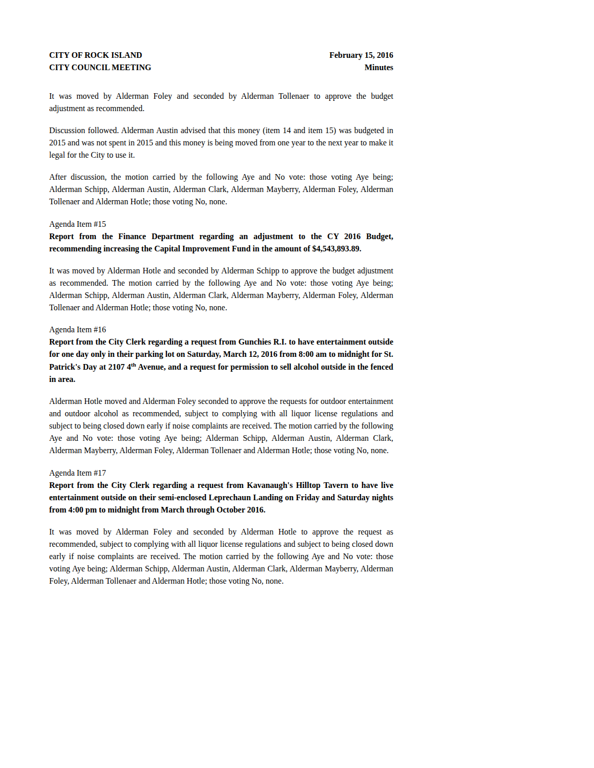City of Rock Island
City Council Meeting
February 15, 2016
Minutes
It was moved by Alderman Foley and seconded by Alderman Tollenaer to approve the budget adjustment as recommended.
Discussion followed. Alderman Austin advised that this money (item 14 and item 15) was budgeted in 2015 and was not spent in 2015 and this money is being moved from one year to the next year to make it legal for the City to use it.
After discussion, the motion carried by the following Aye and No vote: those voting Aye being; Alderman Schipp, Alderman Austin, Alderman Clark, Alderman Mayberry, Alderman Foley, Alderman Tollenaer and Alderman Hotle; those voting No, none.
Agenda Item #15
Report from the Finance Department regarding an adjustment to the CY 2016 Budget, recommending increasing the Capital Improvement Fund in the amount of $4,543,893.89.
It was moved by Alderman Hotle and seconded by Alderman Schipp to approve the budget adjustment as recommended. The motion carried by the following Aye and No vote: those voting Aye being; Alderman Schipp, Alderman Austin, Alderman Clark, Alderman Mayberry, Alderman Foley, Alderman Tollenaer and Alderman Hotle; those voting No, none.
Agenda Item #16
Report from the City Clerk regarding a request from Gunchies R.I. to have entertainment outside for one day only in their parking lot on Saturday, March 12, 2016 from 8:00 am to midnight for St. Patrick's Day at 2107 4th Avenue, and a request for permission to sell alcohol outside in the fenced in area.
Alderman Hotle moved and Alderman Foley seconded to approve the requests for outdoor entertainment and outdoor alcohol as recommended, subject to complying with all liquor license regulations and subject to being closed down early if noise complaints are received. The motion carried by the following Aye and No vote: those voting Aye being; Alderman Schipp, Alderman Austin, Alderman Clark, Alderman Mayberry, Alderman Foley, Alderman Tollenaer and Alderman Hotle; those voting No, none.
Agenda Item #17
Report from the City Clerk regarding a request from Kavanaugh's Hilltop Tavern to have live entertainment outside on their semi-enclosed Leprechaun Landing on Friday and Saturday nights from 4:00 pm to midnight from March through October 2016.
It was moved by Alderman Foley and seconded by Alderman Hotle to approve the request as recommended, subject to complying with all liquor license regulations and subject to being closed down early if noise complaints are received. The motion carried by the following Aye and No vote: those voting Aye being; Alderman Schipp, Alderman Austin, Alderman Clark, Alderman Mayberry, Alderman Foley, Alderman Tollenaer and Alderman Hotle; those voting No, none.